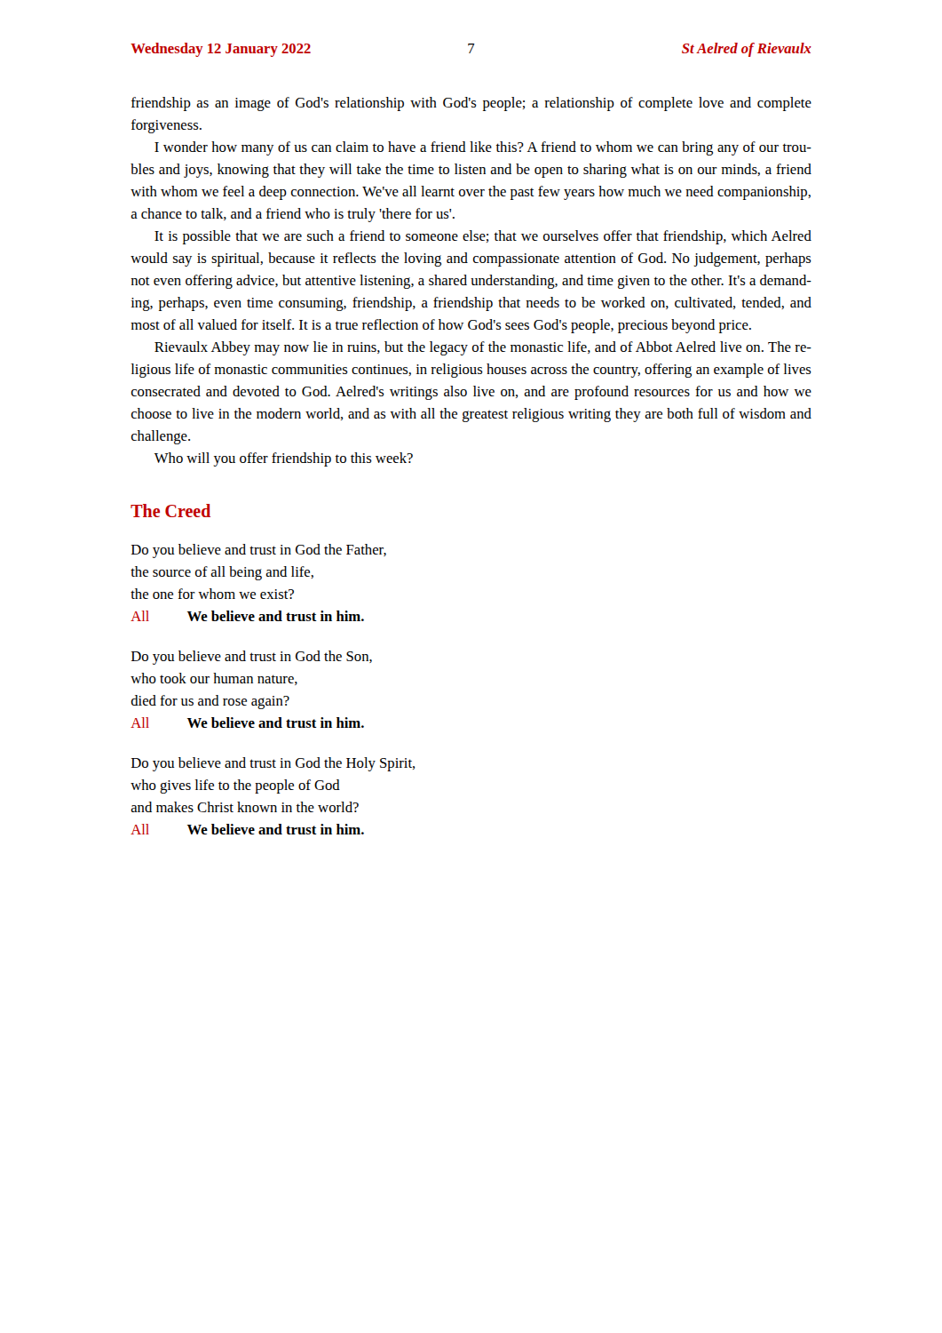Wednesday 12 January 2022 7 St Aelred of Rievaulx
friendship as an image of God's relationship with God's people; a relationship of complete love and complete forgiveness.
I wonder how many of us can claim to have a friend like this? A friend to whom we can bring any of our troubles and joys, knowing that they will take the time to listen and be open to sharing what is on our minds, a friend with whom we feel a deep connection. We've all learnt over the past few years how much we need companionship, a chance to talk, and a friend who is truly 'there for us'.
It is possible that we are such a friend to someone else; that we ourselves offer that friendship, which Aelred would say is spiritual, because it reflects the loving and compassionate attention of God. No judgement, perhaps not even offering advice, but attentive listening, a shared understanding, and time given to the other. It's a demanding, perhaps, even time consuming, friendship, a friendship that needs to be worked on, cultivated, tended, and most of all valued for itself. It is a true reflection of how God's sees God's people, precious beyond price.
Rievaulx Abbey may now lie in ruins, but the legacy of the monastic life, and of Abbot Aelred live on. The religious life of monastic communities continues, in religious houses across the country, offering an example of lives consecrated and devoted to God. Aelred's writings also live on, and are profound resources for us and how we choose to live in the modern world, and as with all the greatest religious writing they are both full of wisdom and challenge.
Who will you offer friendship to this week?
The Creed
Do you believe and trust in God the Father,
the source of all being and life,
the one for whom we exist?
All We believe and trust in him.
Do you believe and trust in God the Son,
who took our human nature,
died for us and rose again?
All We believe and trust in him.
Do you believe and trust in God the Holy Spirit,
who gives life to the people of God
and makes Christ known in the world?
All We believe and trust in him.